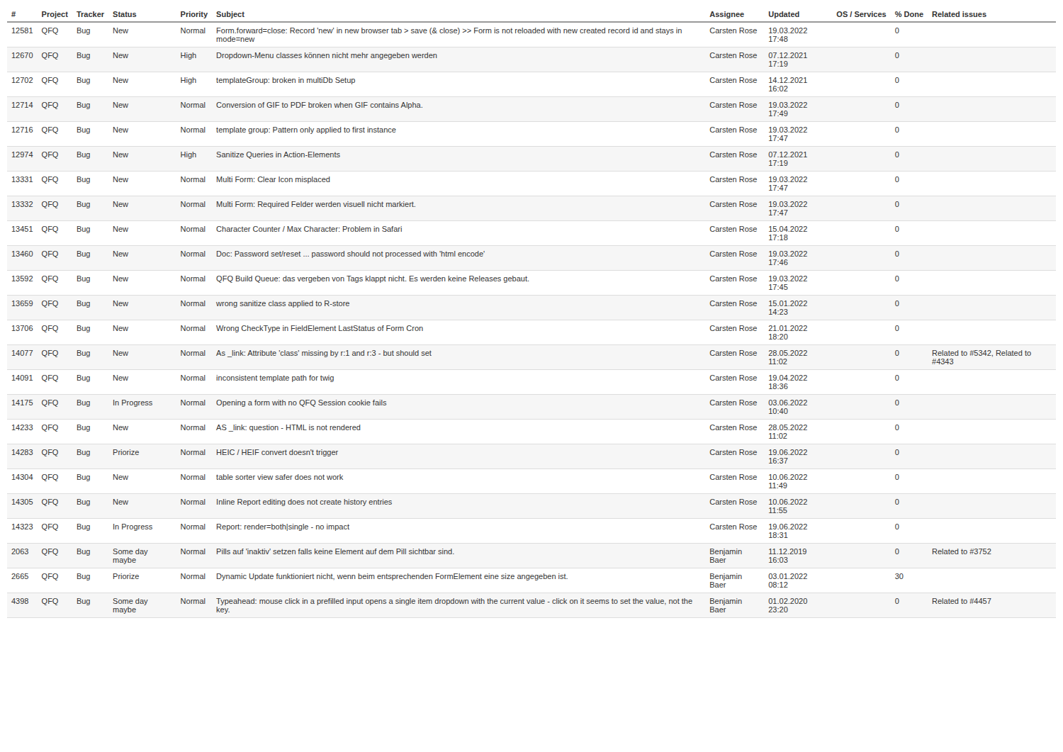| # | Project | Tracker | Status | Priority | Subject | Assignee | Updated | OS / Services | % Done | Related issues |
| --- | --- | --- | --- | --- | --- | --- | --- | --- | --- | --- |
| 12581 | QFQ | Bug | New | Normal | Form.forward=close: Record 'new' in new browser tab > save (& close) >> Form is not reloaded with new created record id and stays in mode=new | Carsten Rose | 19.03.2022 17:48 | | 0 | |
| 12670 | QFQ | Bug | New | High | Dropdown-Menu classes können nicht mehr angegeben werden | Carsten Rose | 07.12.2021 17:19 | | 0 | |
| 12702 | QFQ | Bug | New | High | templateGroup: broken in multiDb Setup | Carsten Rose | 14.12.2021 16:02 | | 0 | |
| 12714 | QFQ | Bug | New | Normal | Conversion of GIF to PDF broken when GIF contains Alpha. | Carsten Rose | 19.03.2022 17:49 | | 0 | |
| 12716 | QFQ | Bug | New | Normal | template group: Pattern only applied to first instance | Carsten Rose | 19.03.2022 17:47 | | 0 | |
| 12974 | QFQ | Bug | New | High | Sanitize Queries in Action-Elements | Carsten Rose | 07.12.2021 17:19 | | 0 | |
| 13331 | QFQ | Bug | New | Normal | Multi Form: Clear Icon misplaced | Carsten Rose | 19.03.2022 17:47 | | 0 | |
| 13332 | QFQ | Bug | New | Normal | Multi Form: Required Felder werden visuell nicht markiert. | Carsten Rose | 19.03.2022 17:47 | | 0 | |
| 13451 | QFQ | Bug | New | Normal | Character Counter / Max Character: Problem in Safari | Carsten Rose | 15.04.2022 17:18 | | 0 | |
| 13460 | QFQ | Bug | New | Normal | Doc: Password set/reset ... password should not processed with 'html encode' | Carsten Rose | 19.03.2022 17:46 | | 0 | |
| 13592 | QFQ | Bug | New | Normal | QFQ Build Queue: das vergeben von Tags klappt nicht. Es werden keine Releases gebaut. | Carsten Rose | 19.03.2022 17:45 | | 0 | |
| 13659 | QFQ | Bug | New | Normal | wrong sanitize class applied to R-store | Carsten Rose | 15.01.2022 14:23 | | 0 | |
| 13706 | QFQ | Bug | New | Normal | Wrong CheckType in FieldElement LastStatus of Form Cron | Carsten Rose | 21.01.2022 18:20 | | 0 | |
| 14077 | QFQ | Bug | New | Normal | As _link: Attribute 'class' missing by r:1 and r:3 - but should set | Carsten Rose | 28.05.2022 11:02 | | 0 | Related to #5342, Related to #4343 |
| 14091 | QFQ | Bug | New | Normal | inconsistent template path for twig | Carsten Rose | 19.04.2022 18:36 | | 0 | |
| 14175 | QFQ | Bug | In Progress | Normal | Opening a form with no QFQ Session cookie fails | Carsten Rose | 03.06.2022 10:40 | | 0 | |
| 14233 | QFQ | Bug | New | Normal | AS _link: question - HTML is not rendered | Carsten Rose | 28.05.2022 11:02 | | 0 | |
| 14283 | QFQ | Bug | Priorize | Normal | HEIC / HEIF convert doesn't trigger | Carsten Rose | 19.06.2022 16:37 | | 0 | |
| 14304 | QFQ | Bug | New | Normal | table sorter view safer does not work | Carsten Rose | 10.06.2022 11:49 | | 0 | |
| 14305 | QFQ | Bug | New | Normal | Inline Report editing does not create history entries | Carsten Rose | 10.06.2022 11:55 | | 0 | |
| 14323 | QFQ | Bug | In Progress | Normal | Report: render=both/single - no impact | Carsten Rose | 19.06.2022 18:31 | | 0 | |
| 2063 | QFQ | Bug | Some day maybe | Normal | Pills auf 'inaktiv' setzen falls keine Element auf dem Pill sichtbar sind. | Benjamin Baer | 11.12.2019 16:03 | | 0 | Related to #3752 |
| 2665 | QFQ | Bug | Priorize | Normal | Dynamic Update funktioniert nicht, wenn beim entsprechenden FormElement eine size angegeben ist. | Benjamin Baer | 03.01.2022 08:12 | | 30 | |
| 4398 | QFQ | Bug | Some day maybe | Normal | Typeahead: mouse click in a prefilled input opens a single item dropdown with the current value - click on it seems to set the value, not the key. | Benjamin Baer | 01.02.2020 23:20 | | 0 | Related to #4457 |